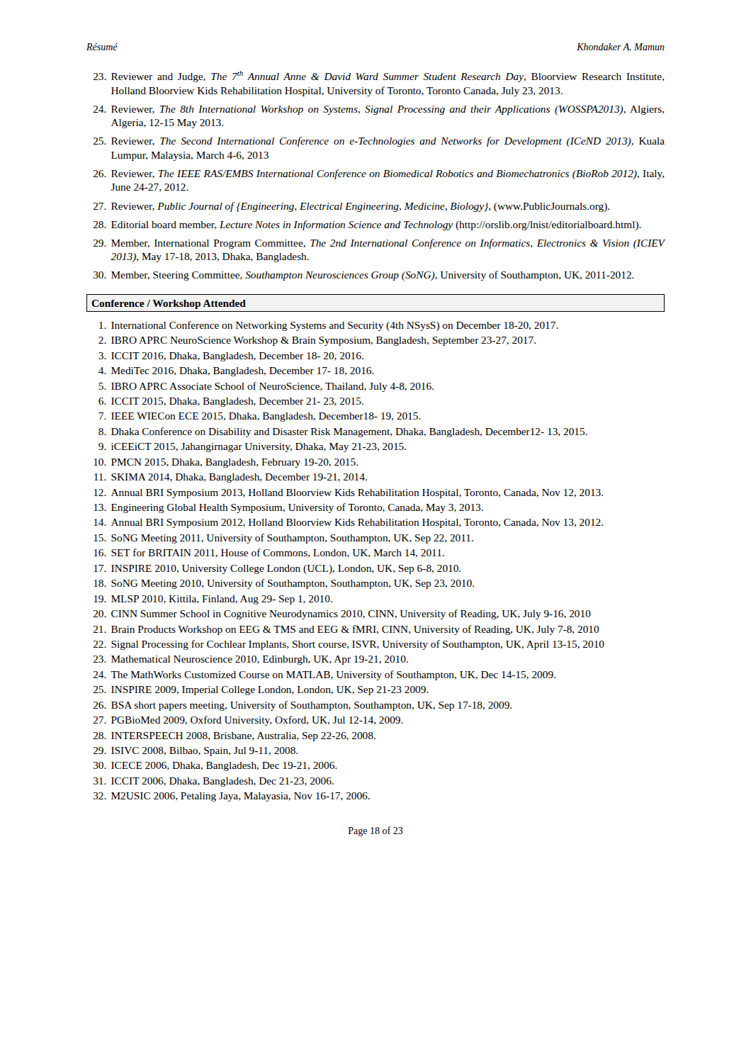Résumé Khondaker A. Mamun
Reviewer and Judge, The 7th Annual Anne & David Ward Summer Student Research Day, Bloorview Research Institute, Holland Bloorview Kids Rehabilitation Hospital, University of Toronto, Toronto Canada, July 23, 2013.
Reviewer, The 8th International Workshop on Systems, Signal Processing and their Applications (WOSSPA2013), Algiers, Algeria, 12-15 May 2013.
Reviewer, The Second International Conference on e-Technologies and Networks for Development (ICeND 2013), Kuala Lumpur, Malaysia, March 4-6, 2013
Reviewer, The IEEE RAS/EMBS International Conference on Biomedical Robotics and Biomechatronics (BioRob 2012), Italy, June 24-27, 2012.
Reviewer, Public Journal of {Engineering, Electrical Engineering, Medicine, Biology}, (www.PublicJournals.org).
Editorial board member, Lecture Notes in Information Science and Technology (http://orslib.org/lnist/editorialboard.html).
Member, International Program Committee, The 2nd International Conference on Informatics, Electronics & Vision (ICIEV 2013), May 17-18, 2013, Dhaka, Bangladesh.
Member, Steering Committee, Southampton Neurosciences Group (SoNG), University of Southampton, UK, 2011-2012.
Conference / Workshop Attended
International Conference on Networking Systems and Security (4th NSysS) on December 18-20, 2017.
IBRO APRC NeuroScience Workshop & Brain Symposium, Bangladesh, September 23-27, 2017.
ICCIT 2016, Dhaka, Bangladesh, December 18- 20, 2016.
MediTec 2016, Dhaka, Bangladesh, December 17- 18, 2016.
IBRO APRC Associate School of NeuroScience, Thailand, July 4-8, 2016.
ICCIT 2015, Dhaka, Bangladesh, December 21- 23, 2015.
IEEE WIECon ECE 2015, Dhaka, Bangladesh, December18- 19, 2015.
Dhaka Conference on Disability and Disaster Risk Management, Dhaka, Bangladesh, December12- 13, 2015.
iCEEiCT 2015, Jahangirnagar University, Dhaka, May 21-23, 2015.
PMCN 2015, Dhaka, Bangladesh, February 19-20, 2015.
SKIMA 2014, Dhaka, Bangladesh, December 19-21, 2014.
Annual BRI Symposium 2013, Holland Bloorview Kids Rehabilitation Hospital, Toronto, Canada, Nov 12, 2013.
Engineering Global Health Symposium, University of Toronto, Canada, May 3, 2013.
Annual BRI Symposium 2012, Holland Bloorview Kids Rehabilitation Hospital, Toronto, Canada, Nov 13, 2012.
SoNG Meeting 2011, University of Southampton, Southampton, UK, Sep 22, 2011.
SET for BRITAIN 2011, House of Commons, London, UK, March 14, 2011.
INSPIRE 2010, University College London (UCL), London, UK, Sep 6-8, 2010.
SoNG Meeting 2010, University of Southampton, Southampton, UK, Sep 23, 2010.
MLSP 2010, Kittila, Finland, Aug 29- Sep 1, 2010.
CINN Summer School in Cognitive Neurodynamics 2010, CINN, University of Reading, UK, July 9-16, 2010
Brain Products Workshop on EEG & TMS and EEG & fMRI, CINN, University of Reading, UK, July 7-8, 2010
Signal Processing for Cochlear Implants, Short course, ISVR, University of Southampton, UK, April 13-15, 2010
Mathematical Neuroscience 2010, Edinburgh, UK, Apr 19-21, 2010.
The MathWorks Customized Course on MATLAB, University of Southampton, UK, Dec 14-15, 2009.
INSPIRE 2009, Imperial College London, London, UK, Sep 21-23 2009.
BSA short papers meeting, University of Southampton, Southampton, UK, Sep 17-18, 2009.
PGBioMed 2009, Oxford University, Oxford, UK, Jul 12-14, 2009.
INTERSPEECH 2008, Brisbane, Australia, Sep 22-26, 2008.
ISIVC 2008, Bilbao, Spain, Jul 9-11, 2008.
ICECE 2006, Dhaka, Bangladesh, Dec 19-21, 2006.
ICCIT 2006, Dhaka, Bangladesh, Dec 21-23, 2006.
M2USIC 2006, Petaling Jaya, Malayasia, Nov 16-17, 2006.
Page 18 of 23